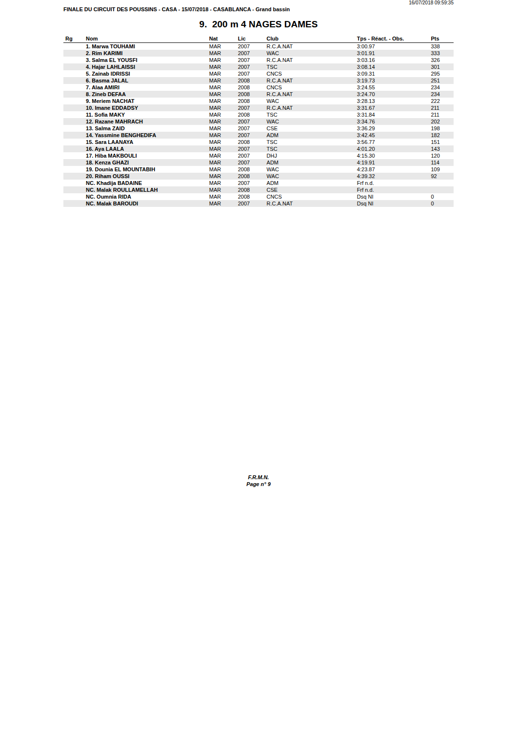16/07/2018 09:59:35
FINALE DU CIRCUIT DES POUSSINS - CASA - 15/07/2018 - CASABLANCA - Grand bassin
9. 200 m 4 NAGES DAMES
| Rg | Nom | Nat | Lic | Club | Tps - Réact. - Obs. | Pts |
| --- | --- | --- | --- | --- | --- | --- |
| | 1. Marwa TOUHAMI | MAR | 2007 | R.C.A.NAT | 3:00.97 | 338 |
| | 2. Rim KARIMI | MAR | 2007 | WAC | 3:01.91 | 333 |
| | 3. Salma EL YOUSFI | MAR | 2007 | R.C.A.NAT | 3:03.16 | 326 |
| | 4. Hajar LAHLAISSI | MAR | 2007 | TSC | 3:08.14 | 301 |
| | 5. Zainab IDRISSI | MAR | 2007 | CNCS | 3:09.31 | 295 |
| | 6. Basma JALAL | MAR | 2008 | R.C.A.NAT | 3:19.73 | 251 |
| | 7. Alaa AMIRI | MAR | 2008 | CNCS | 3:24.55 | 234 |
| | 8. Zineb DEFAA | MAR | 2008 | R.C.A.NAT | 3:24.70 | 234 |
| | 9. Meriem NACHAT | MAR | 2008 | WAC | 3:28.13 | 222 |
| | 10. Imane EDDADSY | MAR | 2007 | R.C.A.NAT | 3:31.67 | 211 |
| | 11. Sofia MAKY | MAR | 2008 | TSC | 3:31.84 | 211 |
| | 12. Razane MAHRACH | MAR | 2007 | WAC | 3:34.76 | 202 |
| | 13. Salma ZAID | MAR | 2007 | CSE | 3:36.29 | 198 |
| | 14. Yassmine BENGHEDIFA | MAR | 2007 | ADM | 3:42.45 | 182 |
| | 15. Sara LAANAYA | MAR | 2008 | TSC | 3:56.77 | 151 |
| | 16. Aya LAALA | MAR | 2007 | TSC | 4:01.20 | 143 |
| | 17. Hiba MAKBOULI | MAR | 2007 | DHJ | 4:15.30 | 120 |
| | 18. Kenza GHAZI | MAR | 2007 | ADM | 4:19.91 | 114 |
| | 19. Dounia EL MOUNTABIH | MAR | 2008 | WAC | 4:23.87 | 109 |
| | 20. Riham OUSSI | MAR | 2008 | WAC | 4:39.32 | 92 |
| | NC. Khadija BADAINE | MAR | 2007 | ADM | Frf n.d. | |
| | NC. Malak ROULLAMELLAH | MAR | 2008 | CSE | Frf n.d. | |
| | NC. Oumnia RIDA | MAR | 2008 | CNCS | Dsq NI | 0 |
| | NC. Malak BAROUDI | MAR | 2007 | R.C.A.NAT | Dsq NI | 0 |
F.R.M.N.
Page n° 9